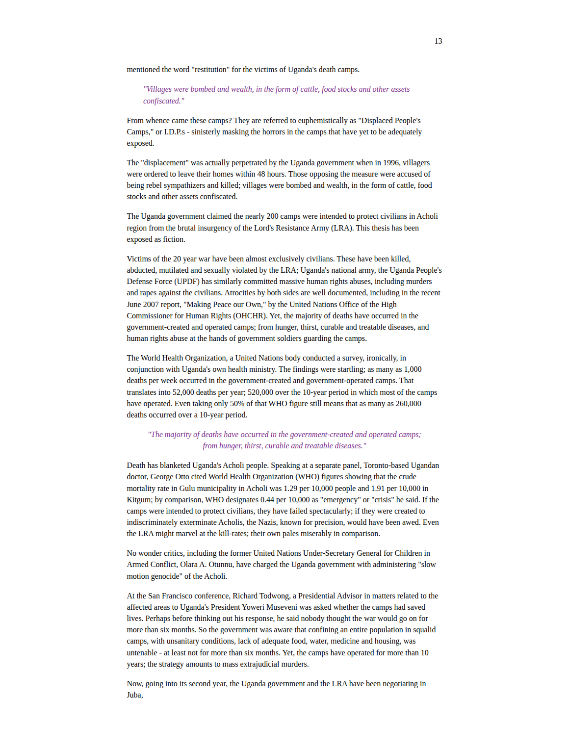13
mentioned the word "restitution" for the victims of Uganda's death camps.
"Villages were bombed and wealth, in the form of cattle, food stocks and other assets confiscated."
From whence came these camps? They are referred to euphemistically as "Displaced People's Camps," or I.D.P.s - sinisterly masking the horrors in the camps that have yet to be adequately exposed.
The "displacement" was actually perpetrated by the Uganda government when in 1996, villagers were ordered to leave their homes within 48 hours. Those opposing the measure were accused of being rebel sympathizers and killed; villages were bombed and wealth, in the form of cattle, food stocks and other assets confiscated.
The Uganda government claimed the nearly 200 camps were intended to protect civilians in Acholi region from the brutal insurgency of the Lord's Resistance Army (LRA). This thesis has been exposed as fiction.
Victims of the 20 year war have been almost exclusively civilians. These have been killed, abducted, mutilated and sexually violated by the LRA; Uganda's national army, the Uganda People's Defense Force (UPDF) has similarly committed massive human rights abuses, including murders and rapes against the civilians. Atrocities by both sides are well documented, including in the recent June 2007 report, "Making Peace our Own," by the United Nations Office of the High Commissioner for Human Rights (OHCHR). Yet, the majority of deaths have occurred in the government-created and operated camps; from hunger, thirst, curable and treatable diseases, and human rights abuse at the hands of government soldiers guarding the camps.
The World Health Organization, a United Nations body conducted a survey, ironically, in conjunction with Uganda's own health ministry. The findings were startling; as many as 1,000 deaths per week occurred in the government-created and government-operated camps. That translates into 52,000 deaths per year; 520,000 over the 10-year period in which most of the camps have operated. Even taking only 50% of that WHO figure still means that as many as 260,000 deaths occurred over a 10-year period.
"The majority of deaths have occurred in the government-created and operated camps; from hunger, thirst, curable and treatable diseases."
Death has blanketed Uganda's Acholi people. Speaking at a separate panel, Toronto-based Ugandan doctor, George Otto cited World Health Organization (WHO) figures showing that the crude mortality rate in Gulu municipality in Acholi was 1.29 per 10,000 people and 1.91 per 10,000 in Kitgum; by comparison, WHO designates 0.44 per 10,000 as "emergency" or "crisis" he said. If the camps were intended to protect civilians, they have failed spectacularly; if they were created to indiscriminately exterminate Acholis, the Nazis, known for precision, would have been awed. Even the LRA might marvel at the kill-rates; their own pales miserably in comparison.
No wonder critics, including the former United Nations Under-Secretary General for Children in Armed Conflict, Olara A. Otunnu, have charged the Uganda government with administering "slow motion genocide" of the Acholi.
At the San Francisco conference, Richard Todwong, a Presidential Advisor in matters related to the affected areas to Uganda's President Yoweri Museveni was asked whether the camps had saved lives. Perhaps before thinking out his response, he said nobody thought the war would go on for more than six months. So the government was aware that confining an entire population in squalid camps, with unsanitary conditions, lack of adequate food, water, medicine and housing, was untenable - at least not for more than six months. Yet, the camps have operated for more than 10 years; the strategy amounts to mass extrajudicial murders.
Now, going into its second year, the Uganda government and the LRA have been negotiating in Juba,